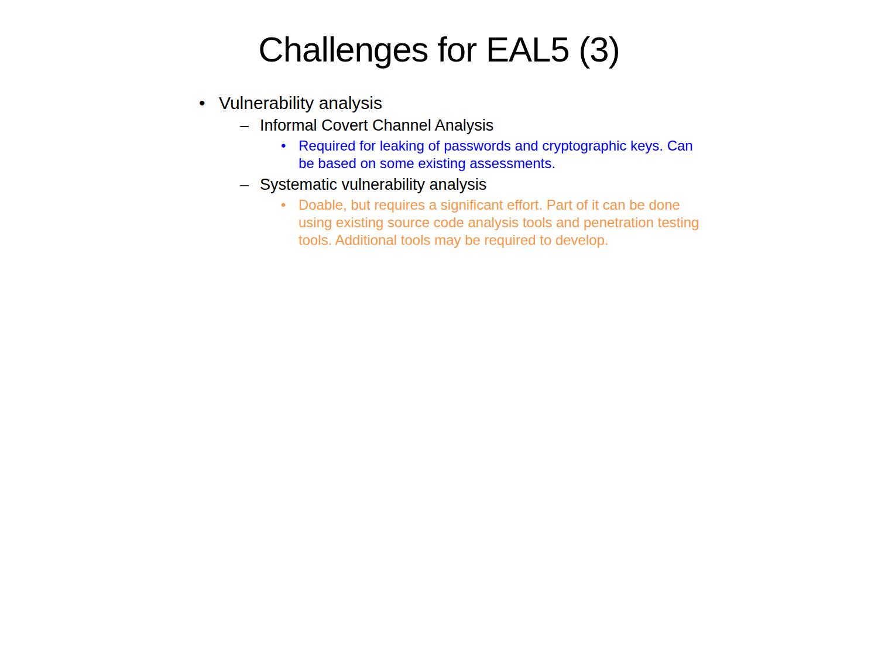Challenges for EAL5 (3)
Vulnerability analysis
Informal Covert Channel Analysis
Required for leaking of passwords and cryptographic keys. Can be based on some existing assessments.
Systematic vulnerability analysis
Doable, but requires a significant effort. Part of it can be done using existing source code analysis tools and penetration testing tools. Additional tools may be required to develop.